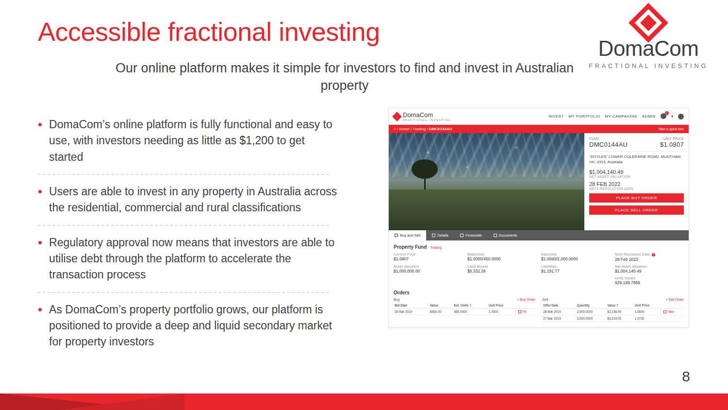DomaCom
FRACTIONAL INVESTING
Accessible fractional investing
Our online platform makes it simple for investors to find and invest in Australian property
• DomaCom’s online platform is fully functional and easy to use, with investors needing as little as $1,200 to get started
• Users are able to invest in any property in Australia across the residential, commercial and rural classifications
• Regulatory approval now means that investors are able to utilise debt through the platform to accelerate the transaction process
• As DomaCom’s property portfolio grows, our platform is positioned to provide a deep and liquid secondary market for property investors
DomaComFRACTIONAL INVESTING
INVEST MY PORTFOLIO MY CAMPAIGNS ADMIN ▾
⌂ / Invest / Trading / DMC0144AU
Take a quick tour
FUND UNIT PRICE
DMC0144AU$1.0807
“DOYLES” LOWER COLERAINE ROAD, MUNTHAM VIC 3315, Australia
$1,004,140.49
NET ASSET VALUATION
28 FEB 2022
NEXT RESOLUTION DATE
PLACE BUY ORDER PLACE SELL ORDER
Buy and Sell
Details
Financials
Documents
Property Fund Trading
Current Price
$1.0807
Bids/Units
$1.0000/450.0000
Ask/Units
$1.0690/2,000.0000
Next Resolution Date ?
28 Feb 2022
Asset Valuation
$1,000,000.00
Cash Assets
$5,332.26
Liabilities
$1,191.77
Net Asset Valuation
$1,004,140.49
Units Issued
929,199.7956
Orders
Buy+ Buy Order
| Bid Date | Value | Est. Units ? | Unit Price | |
| --- | --- | --- | --- | --- |
| 26 Mar 2019 | $450.00 | 450.0000 | 1.0000 | Fill |
Sell+ Sell Order
| Offer Date | Quantity | Value ? | Unit Price | |
| --- | --- | --- | --- | --- |
| 28 Mar 2019 | 2,000.0000 | $2,138.00 | 1.0690 | Take |
| 27 Mar 2019 | 3,000.0000 | $3,219.00 | 1.0730 | |
8